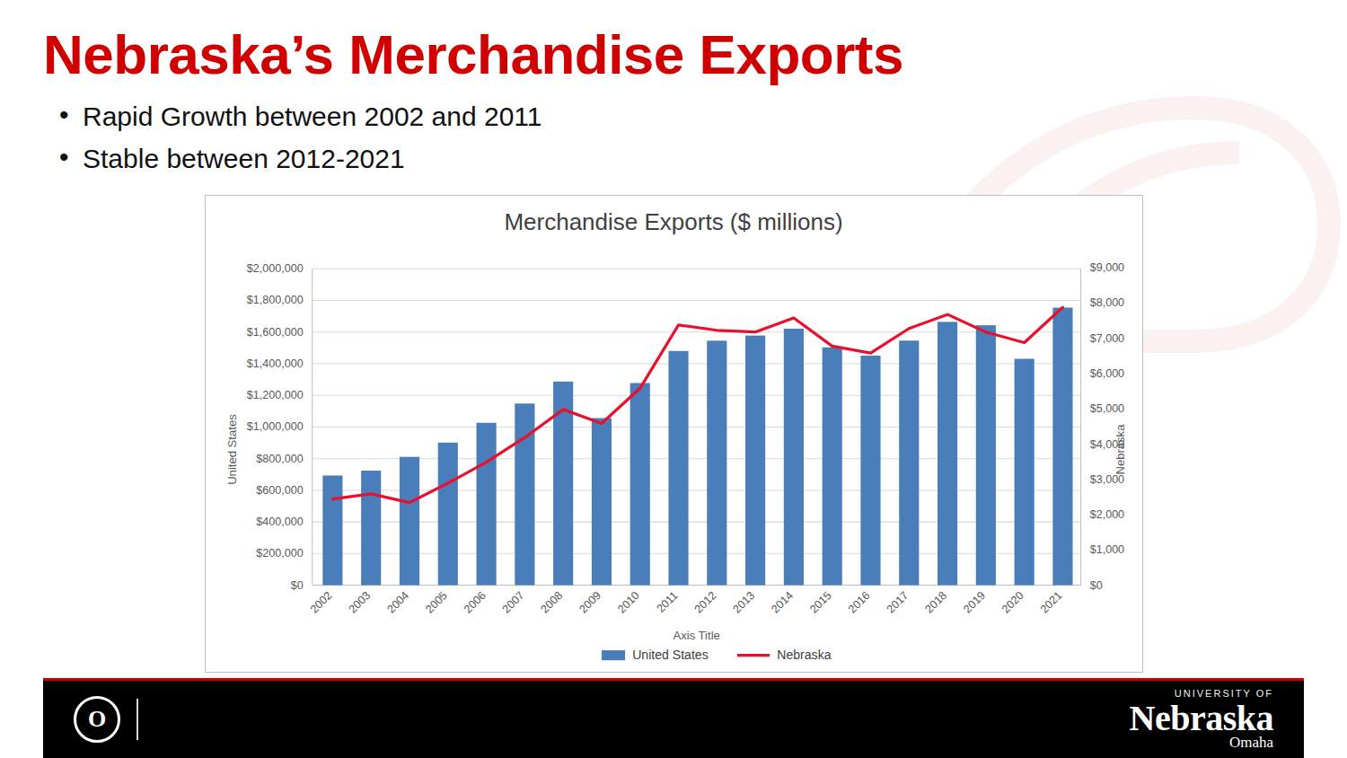Nebraska’s Merchandise Exports
Rapid Growth between 2002 and 2011
Stable between 2012-2021
Merchandise Exports ($ millions)
Merchandise Exports ($ millions), 2002–2021 Blue bars show United States merchandise exports on the left axis from $0 to $2,000,000 million. A red line shows Nebraska merchandise exports on the right axis from $0 to $9,000 million. Both rise rapidly from 2002 to 2011 and remain relatively stable from 2012 to 2021. $0 $200,000 $400,000 $600,000 $800,000 $1,000,000 $1,200,000 $1,400,000 $1,600,000 $1,800,000 $2,000,000 $0 $1,000 $2,000 $3,000 $4,000 $5,000 $6,000 $7,000 $8,000 $9,000 United States Nebraska 2002 2003 2004 2005 2006 2007 2008 2009 2010 2011 2012 2013 2014 2015 2016 2017 2018 2019 2020 2021 Axis Title United States Nebraska
O
University of Nebraska Omaha